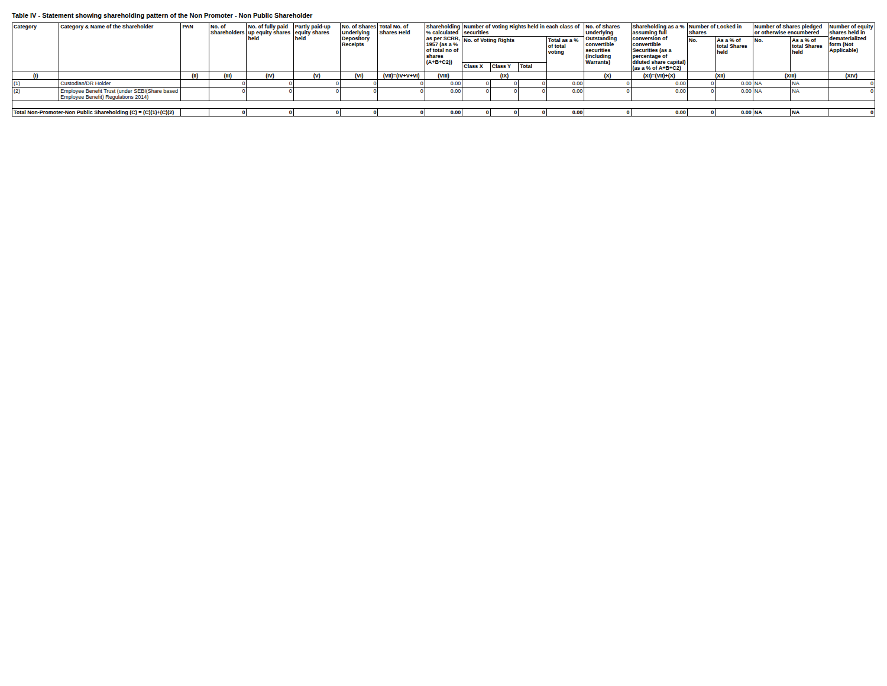Table IV - Statement showing shareholding pattern of the Non Promoter - Non Public Shareholder
| Category | Category & Name of the Shareholder | PAN | No. of Shareholders | No. of fully paid up equity shares held | Partly paid-up equity shares held | No. of Shares Underlying Depository Receipts | Total No. of Shares Held | Shareholding % calculated as per SCRR, 1957 (as a % of total no of shares (A+B+C2)) | Number of Voting Rights held in each class of securities | No. of Shares Underlying Outstanding convertible securities (Including Warrants) | Shareholding as a % assuming full conversion of convertible Securities (as a percentage of diluted share capital) (as a % of A+B+C2) | Number of Locked in Shares | Number of Shares pledged or otherwise encumbered | Number of equity shares held in dematerialized form (Not Applicable) |
| --- | --- | --- | --- | --- | --- | --- | --- | --- | --- | --- | --- | --- | --- | --- |
| No. of Voting Rights | Total as a % of total voting | No. | As a % of total Shares held | No. | As a % of total Shares held |
| Class X | Class Y | Total |
| (I) | | (II) | (III) | (IV) | (V) | (VI) | (VII)=(IV+V+VI) | (VIII) | (IX) | | (X) | (XI)=(VII)+(X) | (XII) | (XIII) | (XIV) |
| (1) | Custodian/DR Holder | | 0 | 0 | 0 | 0 | 0 | 0.00 | 0 | 0 | 0 | 0.00 | 0 | 0.00 | 0 | 0.00 | NA | NA | 0 |
| (2) | Employee Benefit Trust (under SEBI(Share based Employee Benefit) Regulations 2014) | | 0 | 0 | 0 | 0 | 0 | 0.00 | 0 | 0 | 0 | 0.00 | 0 | 0.00 | 0 | 0.00 | NA | NA | 0 |
| Total Non-Promoter-Non Public Shareholding (C) = (C)(1)+(C)(2) | | 0 | 0 | 0 | 0 | 0 | 0.00 | 0 | 0 | 0 | 0.00 | 0 | 0.00 | 0 | 0.00 | NA | NA | 0 |